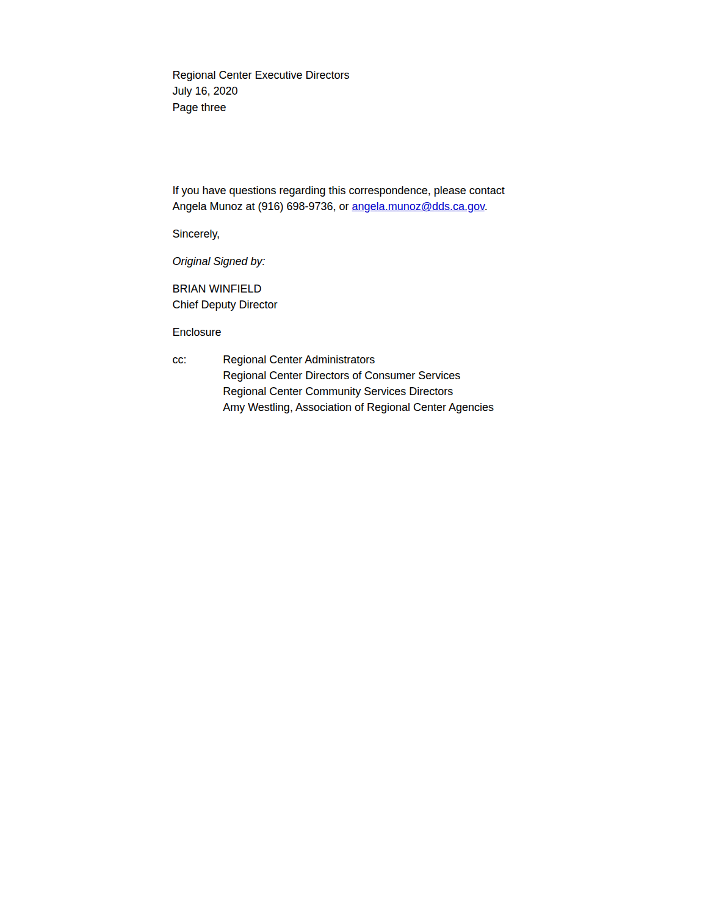Regional Center Executive Directors
July 16, 2020
Page three
If you have questions regarding this correspondence, please contact Angela Munoz at (916) 698-9736, or angela.munoz@dds.ca.gov.
Sincerely,
Original Signed by:
BRIAN WINFIELD
Chief Deputy Director
Enclosure
cc:
Regional Center Administrators
Regional Center Directors of Consumer Services
Regional Center Community Services Directors
Amy Westling, Association of Regional Center Agencies